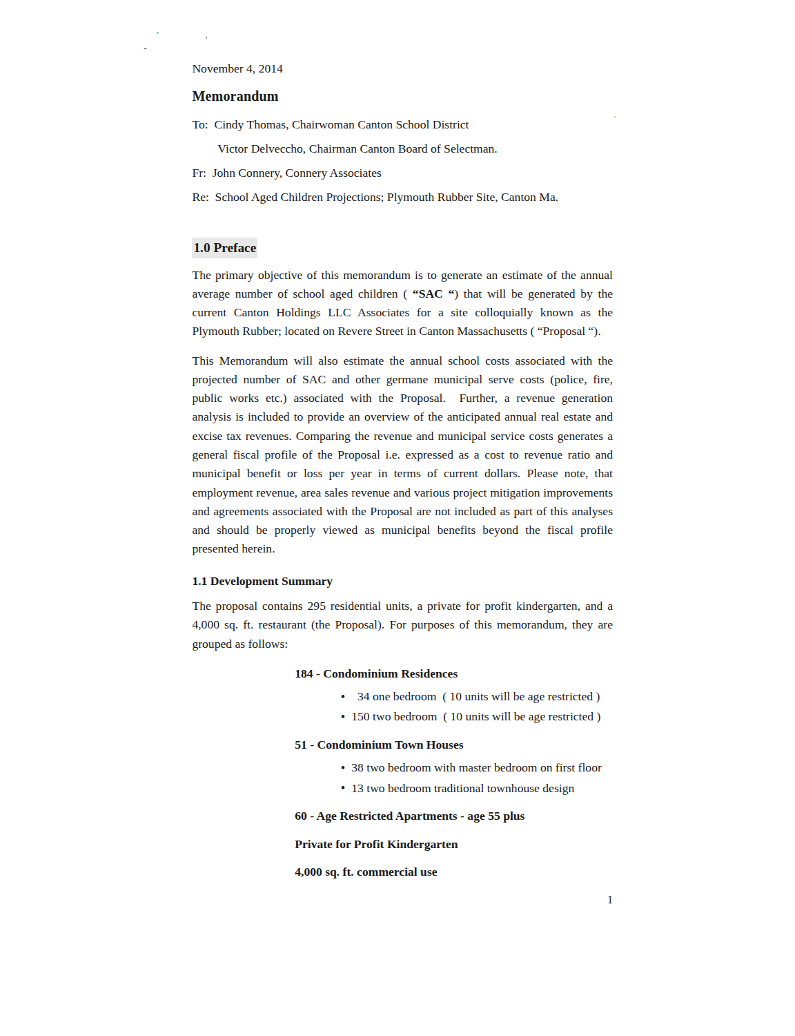' - , .
November 4, 2014
Memorandum
To: Cindy Thomas, Chairwoman Canton School District
Victor Delveccho, Chairman Canton Board of Selectman.
Fr: John Connery, Connery Associates
Re: School Aged Children Projections; Plymouth Rubber Site, Canton Ma.
1.0 Preface
The primary objective of this memorandum is to generate an estimate of the annual average number of school aged children ( “SAC “) that will be generated by the current Canton Holdings LLC Associates for a site colloquially known as the Plymouth Rubber; located on Revere Street in Canton Massachusetts ( “Proposal “).
This Memorandum will also estimate the annual school costs associated with the projected number of SAC and other germane municipal serve costs (police, fire, public works etc.) associated with the Proposal. Further, a revenue generation analysis is included to provide an overview of the anticipated annual real estate and excise tax revenues. Comparing the revenue and municipal service costs generates a general fiscal profile of the Proposal i.e. expressed as a cost to revenue ratio and municipal benefit or loss per year in terms of current dollars. Please note, that employment revenue, area sales revenue and various project mitigation improvements and agreements associated with the Proposal are not included as part of this analyses and should be properly viewed as municipal benefits beyond the fiscal profile presented herein.
1.1 Development Summary
The proposal contains 295 residential units, a private for profit kindergarten, and a 4,000 sq. ft. restaurant (the Proposal). For purposes of this memorandum, they are grouped as follows:
184 - Condominium Residences
34 one bedroom ( 10 units will be age restricted )
150 two bedroom ( 10 units will be age restricted )
51 - Condominium Town Houses
38 two bedroom with master bedroom on first floor
13 two bedroom traditional townhouse design
60 - Age Restricted Apartments - age 55 plus
Private for Profit Kindergarten
4,000 sq. ft. commercial use
1